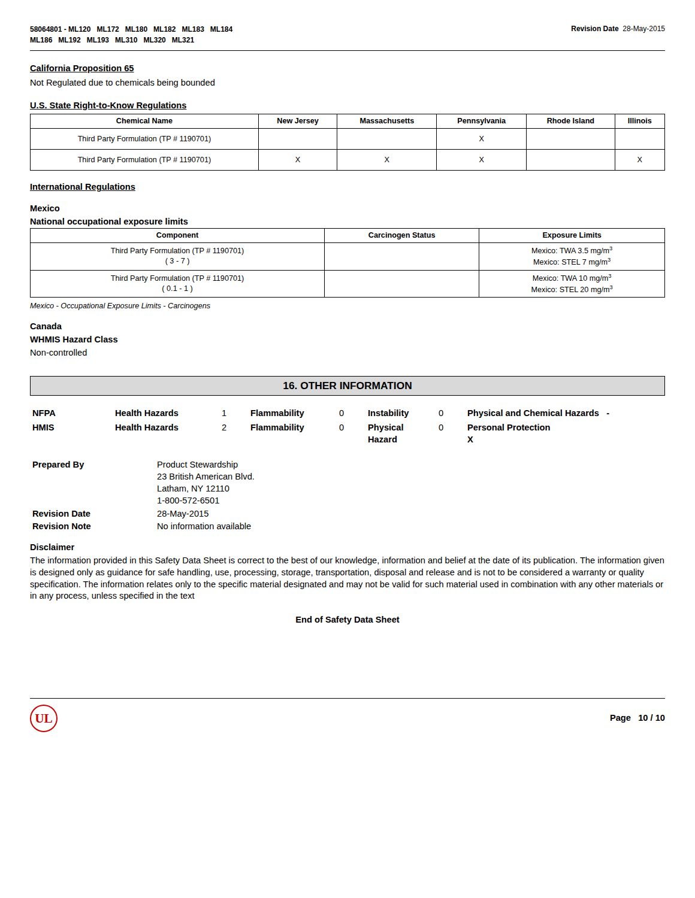58064801 - ML120 ML172 ML180 ML182 ML183 ML184
ML186 ML192 ML193 ML310 ML320 ML321
Revision Date 28-May-2015
California Proposition 65
Not Regulated due to chemicals being bounded
U.S. State Right-to-Know Regulations
| Chemical Name | New Jersey | Massachusetts | Pennsylvania | Rhode Island | Illinois |
| --- | --- | --- | --- | --- | --- |
| Third Party Formulation (TP # 1190701) | | | X | | |
| Third Party Formulation (TP # 1190701) | X | X | X | | X |
International Regulations
Mexico
National occupational exposure limits
| Component | Carcinogen Status | Exposure Limits |
| --- | --- | --- |
| Third Party Formulation (TP # 1190701) ( 3 - 7 ) | | Mexico: TWA 3.5 mg/m 3 Mexico: STEL 7 mg/m 3 |
| Third Party Formulation (TP # 1190701) ( 0.1 - 1 ) | | Mexico: TWA 10 mg/m 3 Mexico: STEL 20 mg/m 3 |
Mexico - Occupational Exposure Limits - Carcinogens
Canada
WHMIS Hazard Class
Non-controlled
16. OTHER INFORMATION
| NFPA | Health Hazards | 1 | Flammability | 0 | Instability | 0 | Physical and Chemical Hazards - |
| HMIS | Health Hazards | 2 | Flammability | 0 | Physical Hazard | 0 | Personal Protection X |
| Prepared By | Product Stewardship 23 British American Blvd. Latham, NY 12110 1-800-572-6501 |
| Revision Date | 28-May-2015 |
| Revision Note | No information available |
Disclaimer
The information provided in this Safety Data Sheet is correct to the best of our knowledge, information and belief at the date of its publication. The information given is designed only as guidance for safe handling, use, processing, storage, transportation, disposal and release and is not to be considered a warranty or quality specification. The information relates only to the specific material designated and may not be valid for such material used in combination with any other materials or in any process, unless specified in the text
End of Safety Data Sheet
UL
Page 10 / 10